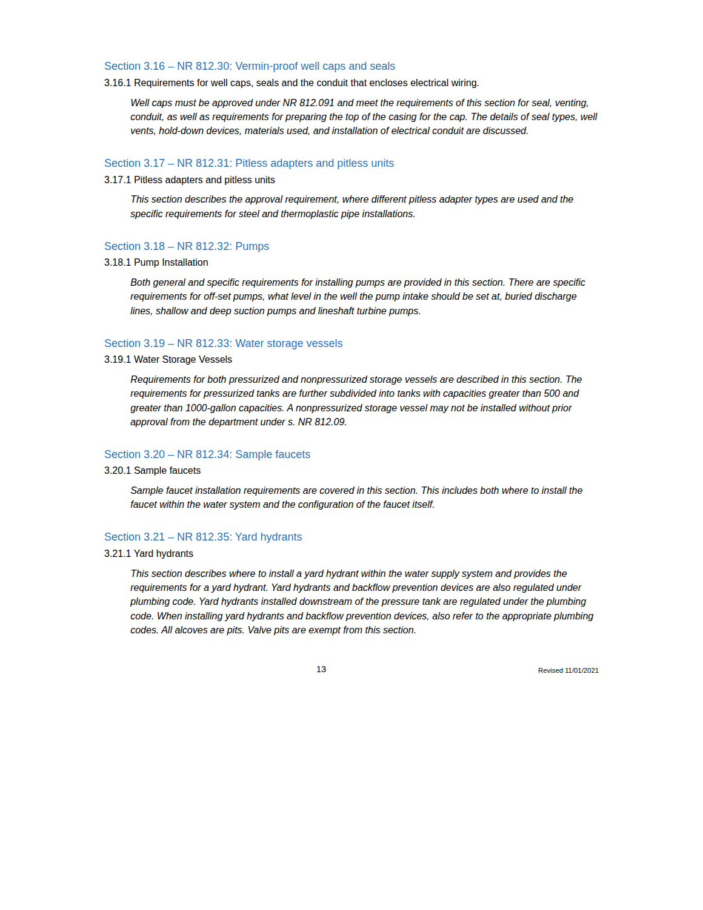Section 3.16 – NR 812.30: Vermin-proof well caps and seals
3.16.1 Requirements for well caps, seals and the conduit that encloses electrical wiring.
Well caps must be approved under NR 812.091 and meet the requirements of this section for seal, venting, conduit, as well as requirements for preparing the top of the casing for the cap. The details of seal types, well vents, hold-down devices, materials used, and installation of electrical conduit are discussed.
Section 3.17 – NR 812.31: Pitless adapters and pitless units
3.17.1 Pitless adapters and pitless units
This section describes the approval requirement, where different pitless adapter types are used and the specific requirements for steel and thermoplastic pipe installations.
Section 3.18 – NR 812.32: Pumps
3.18.1 Pump Installation
Both general and specific requirements for installing pumps are provided in this section. There are specific requirements for off-set pumps, what level in the well the pump intake should be set at, buried discharge lines, shallow and deep suction pumps and lineshaft turbine pumps.
Section 3.19 – NR 812.33: Water storage vessels
3.19.1 Water Storage Vessels
Requirements for both pressurized and nonpressurized storage vessels are described in this section. The requirements for pressurized tanks are further subdivided into tanks with capacities greater than 500 and greater than 1000-gallon capacities. A nonpressurized storage vessel may not be installed without prior approval from the department under s. NR 812.09.
Section 3.20 – NR 812.34: Sample faucets
3.20.1 Sample faucets
Sample faucet installation requirements are covered in this section. This includes both where to install the faucet within the water system and the configuration of the faucet itself.
Section 3.21 – NR 812.35: Yard hydrants
3.21.1 Yard hydrants
This section describes where to install a yard hydrant within the water supply system and provides the requirements for a yard hydrant. Yard hydrants and backflow prevention devices are also regulated under plumbing code. Yard hydrants installed downstream of the pressure tank are regulated under the plumbing code. When installing yard hydrants and backflow prevention devices, also refer to the appropriate plumbing codes. All alcoves are pits. Valve pits are exempt from this section.
13 Revised 11/01/2021